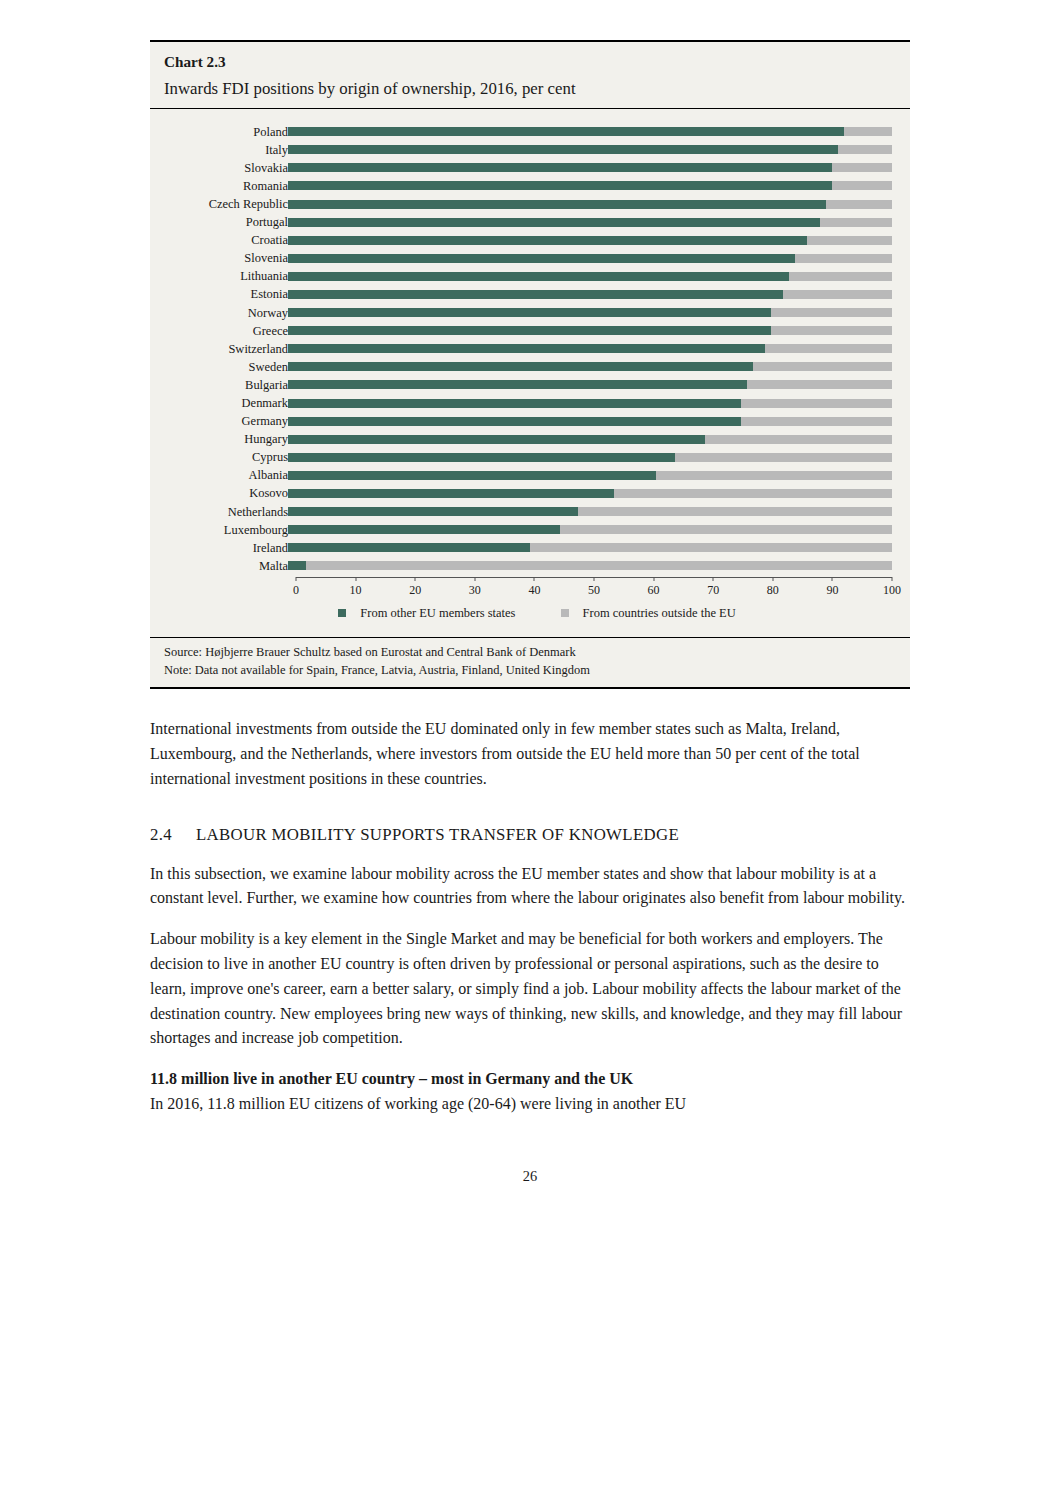Chart 2.3
Inwards FDI positions by origin of ownership, 2016, per cent
| Poland | |
| Italy | |
| Slovakia | |
| Romania | |
| Czech Republic | |
| Portugal | |
| Croatia | |
| Slovenia | |
| Lithuania | |
| Estonia | |
| Norway | |
| Greece | |
| Switzerland | |
| Sweden | |
| Bulgaria | |
| Denmark | |
| Germany | |
| Hungary | |
| Cyprus | |
| Albania | |
| Kosovo | |
| Netherlands | |
| Luxembourg | |
| Ireland | |
| Malta | |
0 10 20 30 40 50 60 70 80 90 100
From other EU members states From countries outside the EU
Source: Højbjerre Brauer Schultz based on Eurostat and Central Bank of Denmark
Note: Data not available for Spain, France, Latvia, Austria, Finland, United Kingdom
International investments from outside the EU dominated only in few member states such as Malta, Ireland, Luxembourg, and the Netherlands, where investors from outside the EU held more than 50 per cent of the total international investment positions in these countries.
2.4 LABOUR MOBILITY SUPPORTS TRANSFER OF KNOWLEDGE
In this subsection, we examine labour mobility across the EU member states and show that labour mobility is at a constant level. Further, we examine how countries from where the labour originates also benefit from labour mobility.
Labour mobility is a key element in the Single Market and may be beneficial for both workers and employers. The decision to live in another EU country is often driven by professional or personal aspirations, such as the desire to learn, improve one's career, earn a better salary, or simply find a job. Labour mobility affects the labour market of the destination country. New employees bring new ways of thinking, new skills, and knowledge, and they may fill labour shortages and increase job competition.
11.8 million live in another EU country – most in Germany and the UK
In 2016, 11.8 million EU citizens of working age (20-64) were living in another EU
26